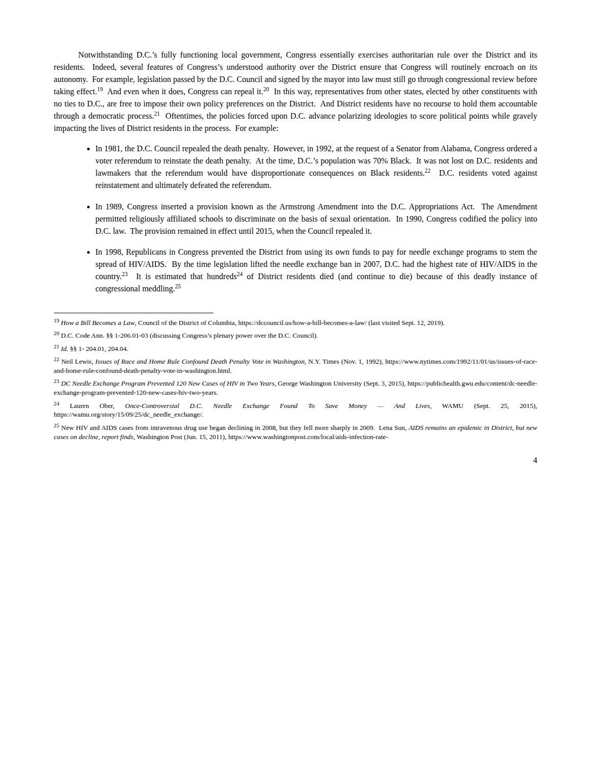Notwithstanding D.C.’s fully functioning local government, Congress essentially exercises authoritarian rule over the District and its residents. Indeed, several features of Congress’s understood authority over the District ensure that Congress will routinely encroach on its autonomy. For example, legislation passed by the D.C. Council and signed by the mayor into law must still go through congressional review before taking effect.19 And even when it does, Congress can repeal it.20 In this way, representatives from other states, elected by other constituents with no ties to D.C., are free to impose their own policy preferences on the District. And District residents have no recourse to hold them accountable through a democratic process.21 Oftentimes, the policies forced upon D.C. advance polarizing ideologies to score political points while gravely impacting the lives of District residents in the process. For example:
In 1981, the D.C. Council repealed the death penalty. However, in 1992, at the request of a Senator from Alabama, Congress ordered a voter referendum to reinstate the death penalty. At the time, D.C.’s population was 70% Black. It was not lost on D.C. residents and lawmakers that the referendum would have disproportionate consequences on Black residents.22 D.C. residents voted against reinstatement and ultimately defeated the referendum.
In 1989, Congress inserted a provision known as the Armstrong Amendment into the D.C. Appropriations Act. The Amendment permitted religiously affiliated schools to discriminate on the basis of sexual orientation. In 1990, Congress codified the policy into D.C. law. The provision remained in effect until 2015, when the Council repealed it.
In 1998, Republicans in Congress prevented the District from using its own funds to pay for needle exchange programs to stem the spread of HIV/AIDS. By the time legislation lifted the needle exchange ban in 2007, D.C. had the highest rate of HIV/AIDS in the country.23 It is estimated that hundreds24 of District residents died (and continue to die) because of this deadly instance of congressional meddling.25
19 How a Bill Becomes a Law, Council of the District of Columbia, https://dccouncil.us/how-a-bill-becomes-a-law/ (last visited Sept. 12, 2019).
20 D.C. Code Ann. §§ 1-206.01-03 (discussing Congress’s plenary power over the D.C. Council).
21 Id. §§ 1- 204.01, 204.04.
22 Neil Lewis, Issues of Race and Home Rule Confound Death Penalty Vote in Washington, N.Y. Times (Nov. 1, 1992), https://www.nytimes.com/1992/11/01/us/issues-of-race-and-home-rule-confound-death-penalty-vote-in-washington.html.
23 DC Needle Exchange Program Prevented 120 New Cases of HIV in Two Years, George Washington University (Sept. 3, 2015), https://publichealth.gwu.edu/content/dc-needle-exchange-program-prevented-120-new-cases-hiv-two-years.
24 Lauren Ober, Once-Controversial D.C. Needle Exchange Found To Save Money — And Lives, WAMU (Sept. 25, 2015), https://wamu.org/story/15/09/25/dc_needle_exchange/.
25 New HIV and AIDS cases from intravenous drug use began declining in 2008, but they fell more sharply in 2009. Lena Sun, AIDS remains an epidemic in District, but new cases on decline, report finds, Washington Post (Jun. 15, 2011), https://www.washingtonpost.com/local/aids-infection-rate-
4